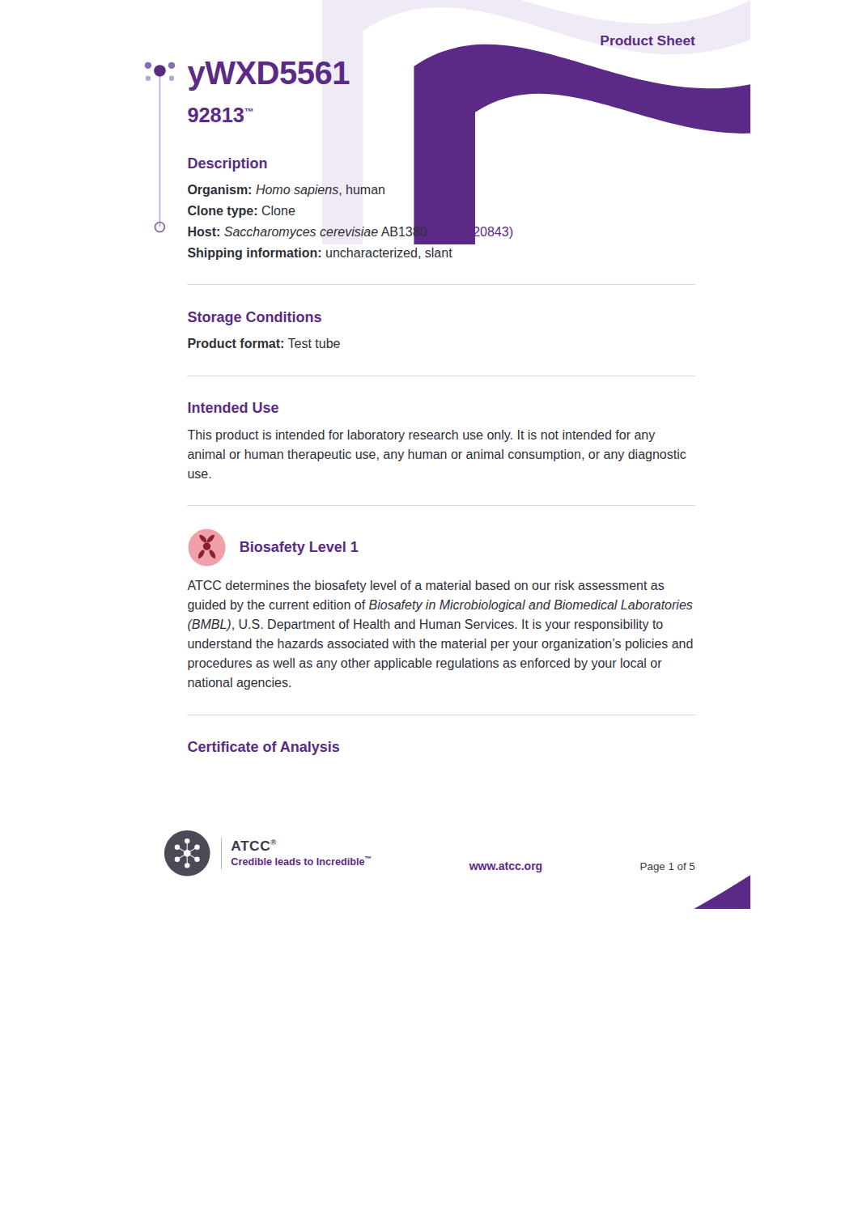Product Sheet
yWXD5561
92813™
Description
Organism: Homo sapiens, human
Clone type: Clone
Host: Saccharomyces cerevisiae AB1380 (ATCC 20843)
Shipping information: uncharacterized, slant
Storage Conditions
Product format: Test tube
Intended Use
This product is intended for laboratory research use only. It is not intended for any animal or human therapeutic use, any human or animal consumption, or any diagnostic use.
Biosafety Level 1
ATCC determines the biosafety level of a material based on our risk assessment as guided by the current edition of Biosafety in Microbiological and Biomedical Laboratories (BMBL), U.S. Department of Health and Human Services. It is your responsibility to understand the hazards associated with the material per your organization’s policies and procedures as well as any other applicable regulations as enforced by your local or national agencies.
Certificate of Analysis
ATCC®
Credible leads to Incredible™
www.atcc.org
Page 1 of 5